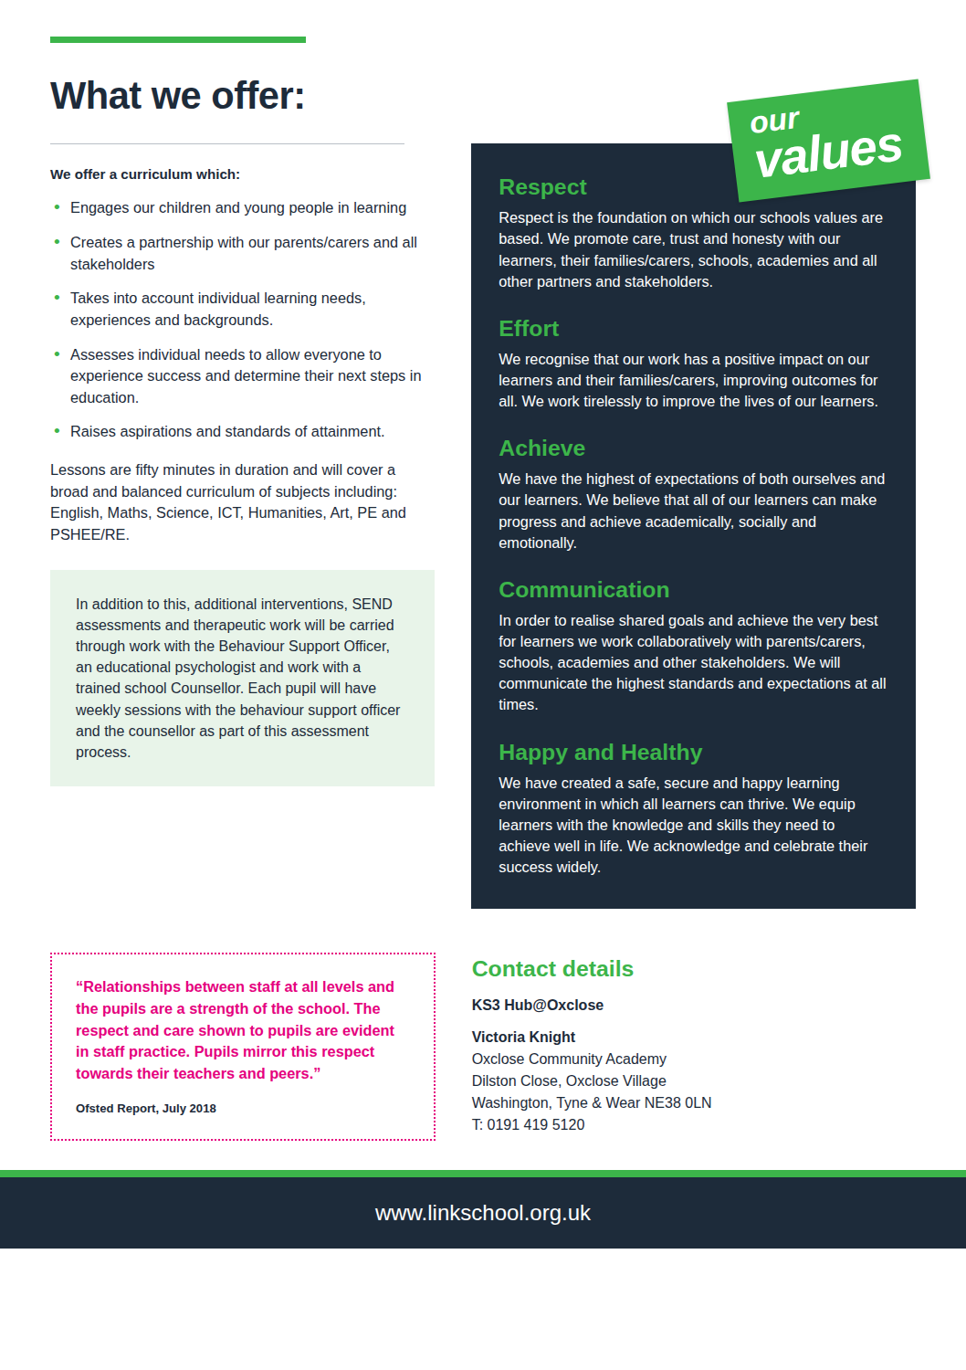What we offer:
We offer a curriculum which:
Engages our children and young people in learning
Creates a partnership with our parents/carers and all stakeholders
Takes into account individual learning needs, experiences and backgrounds.
Assesses individual needs to allow everyone to experience success and determine their next steps in education.
Raises aspirations and standards of attainment.
Lessons are fifty minutes in duration and will cover a broad and balanced curriculum of subjects including: English, Maths, Science, ICT, Humanities, Art, PE and PSHEE/RE.
In addition to this, additional interventions, SEND assessments and therapeutic work will be carried through work with the Behaviour Support Officer, an educational psychologist and work with a trained school Counsellor. Each pupil will have weekly sessions with the behaviour support officer and the counsellor as part of this assessment process.
our values
Respect
Respect is the foundation on which our schools values are based. We promote care, trust and honesty with our learners, their families/carers, schools, academies and all other partners and stakeholders.
Effort
We recognise that our work has a positive impact on our learners and their families/carers, improving outcomes for all. We work tirelessly to improve the lives of our learners.
Achieve
We have the highest of expectations of both ourselves and our learners. We believe that all of our learners can make progress and achieve academically, socially and emotionally.
Communication
In order to realise shared goals and achieve the very best for learners we work collaboratively with parents/carers, schools, academies and other stakeholders. We will communicate the highest standards and expectations at all times.
Happy and Healthy
We have created a safe, secure and happy learning environment in which all learners can thrive. We equip learners with the knowledge and skills they need to achieve well in life. We acknowledge and celebrate their success widely.
“Relationships between staff at all levels and the pupils are a strength of the school. The respect and care shown to pupils are evident in staff practice. Pupils mirror this respect towards their teachers and peers.”
Ofsted Report, July 2018
Contact details
KS3 Hub@Oxclose
Victoria Knight
Oxclose Community Academy
Dilston Close, Oxclose Village
Washington, Tyne & Wear NE38 0LN
T: 0191 419 5120
www.linkschool.org.uk